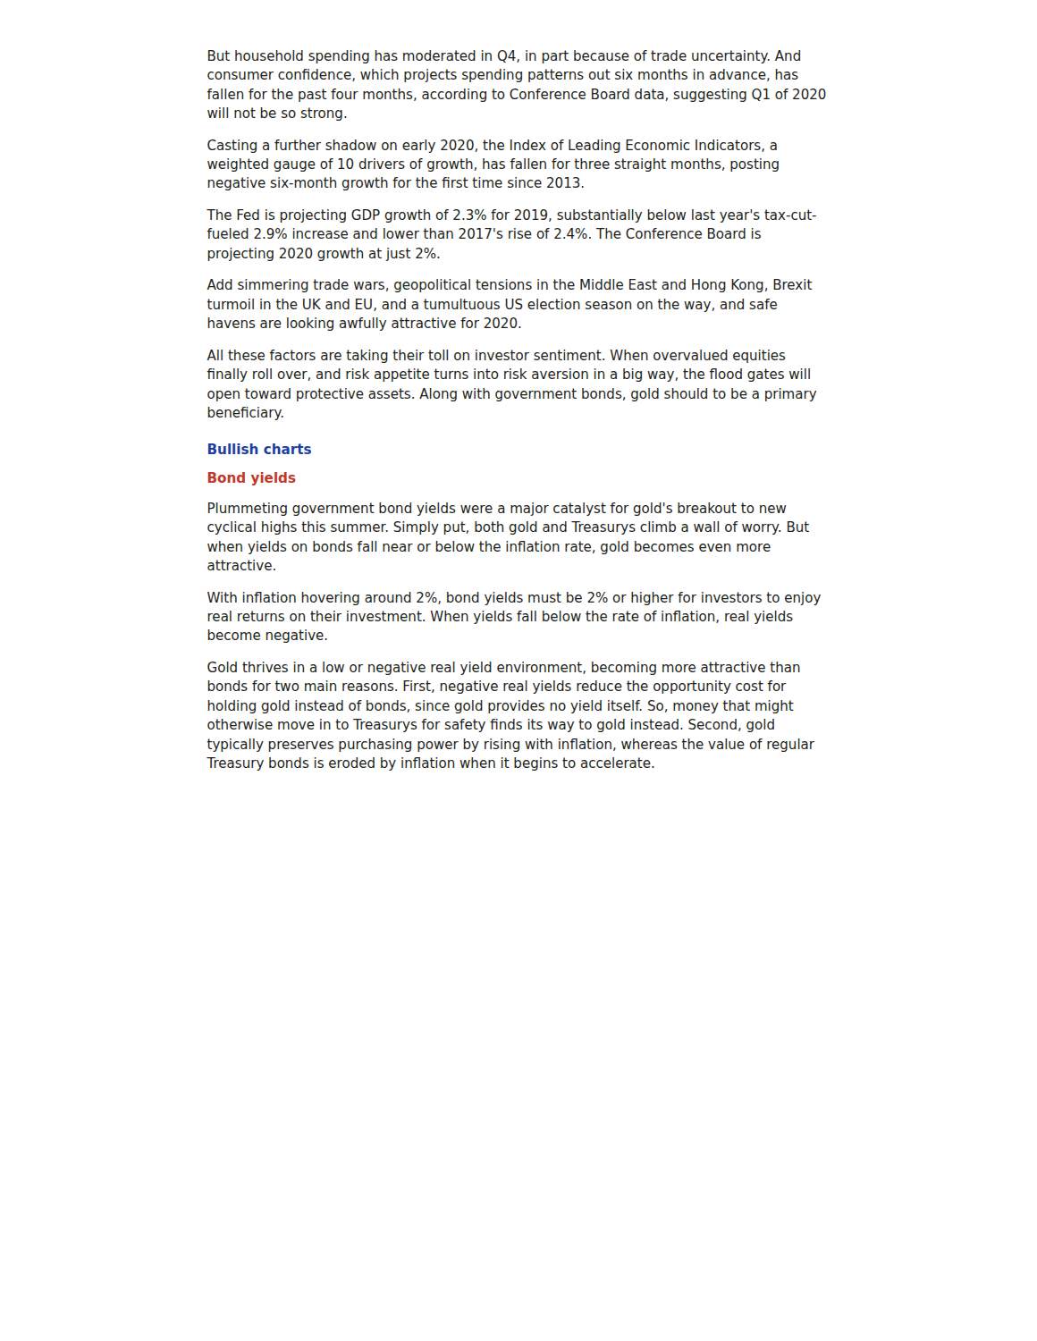But household spending has moderated in Q4, in part because of trade uncertainty. And consumer confidence, which projects spending patterns out six months in advance, has fallen for the past four months, according to Conference Board data, suggesting Q1 of 2020 will not be so strong.
Casting a further shadow on early 2020, the Index of Leading Economic Indicators, a weighted gauge of 10 drivers of growth, has fallen for three straight months, posting negative six-month growth for the first time since 2013.
The Fed is projecting GDP growth of 2.3% for 2019, substantially below last year's tax-cut-fueled 2.9% increase and lower than 2017's rise of 2.4%. The Conference Board is projecting 2020 growth at just 2%.
Add simmering trade wars, geopolitical tensions in the Middle East and Hong Kong, Brexit turmoil in the UK and EU, and a tumultuous US election season on the way, and safe havens are looking awfully attractive for 2020.
All these factors are taking their toll on investor sentiment. When overvalued equities finally roll over, and risk appetite turns into risk aversion in a big way, the flood gates will open toward protective assets. Along with government bonds, gold should to be a primary beneficiary.
Bullish charts
Bond yields
Plummeting government bond yields were a major catalyst for gold's breakout to new cyclical highs this summer. Simply put, both gold and Treasurys climb a wall of worry. But when yields on bonds fall near or below the inflation rate, gold becomes even more attractive.
With inflation hovering around 2%, bond yields must be 2% or higher for investors to enjoy real returns on their investment. When yields fall below the rate of inflation, real yields become negative.
Gold thrives in a low or negative real yield environment, becoming more attractive than bonds for two main reasons. First, negative real yields reduce the opportunity cost for holding gold instead of bonds, since gold provides no yield itself. So, money that might otherwise move in to Treasurys for safety finds its way to gold instead. Second, gold typically preserves purchasing power by rising with inflation, whereas the value of regular Treasury bonds is eroded by inflation when it begins to accelerate.